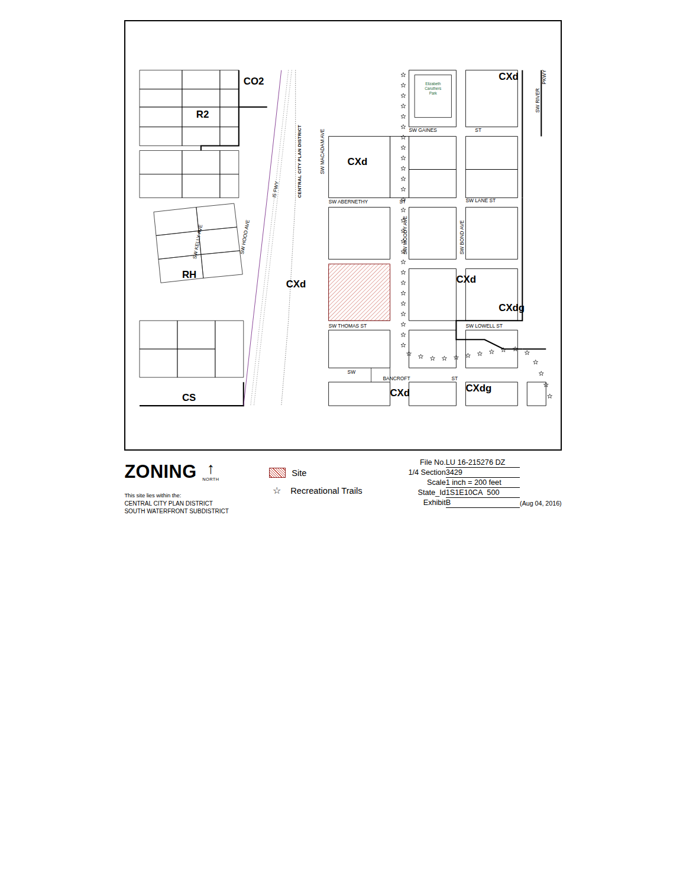CENTRAL CITY PLAN DISTRICT Elizabeth Caruthers Park CO2 R2 RH CS CXd CXd CXd CXd CXd CXdg CXdg SW MACADAM AVE SW MOODY AVE SW BOND AVE SW RIVER PKWY SW KELLY AVE SW HOOD AVE I5 FWY SW GAINES ST SW LANE ST SW ABERNETHY ST SW THOMAS ST SW LOWELL ST SW BANCROFT ST
ZONING ↑ NORTH
This site lies within the:
CENTRAL CITY PLAN DISTRICT
SOUTH WATERFRONT SUBDISTRICT
Site
☆ Recreational Trails
| File No. | LU 16-215276 DZ | |
| 1/4 Section | 3429 | |
| Scale | 1 inch = 200 feet | |
| State_Id | 1S1E10CA 500 | |
| Exhibit | B | (Aug 04, 2016) |